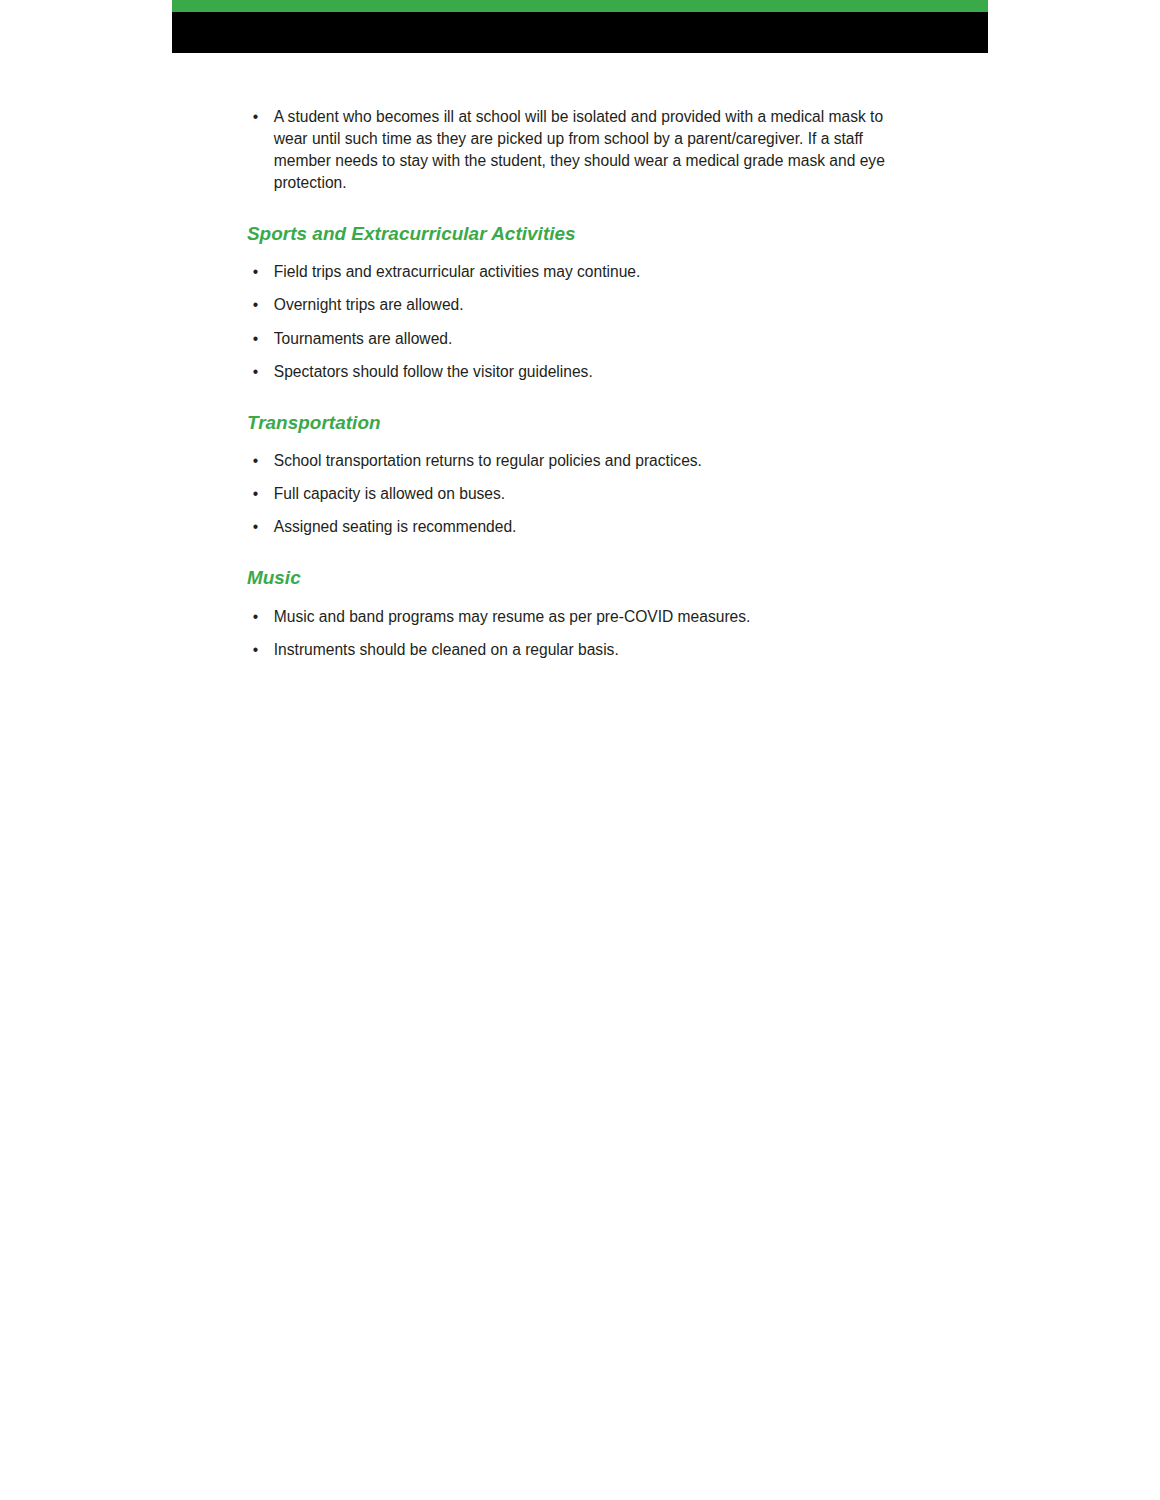A student who becomes ill at school will be isolated and provided with a medical mask to wear until such time as they are picked up from school by a parent/caregiver. If a staff member needs to stay with the student, they should wear a medical grade mask and eye protection.
Sports and Extracurricular Activities
Field trips and extracurricular activities may continue.
Overnight trips are allowed.
Tournaments are allowed.
Spectators should follow the visitor guidelines.
Transportation
School transportation returns to regular policies and practices.
Full capacity is allowed on buses.
Assigned seating is recommended.
Music
Music and band programs may resume as per pre-COVID measures.
Instruments should be cleaned on a regular basis.